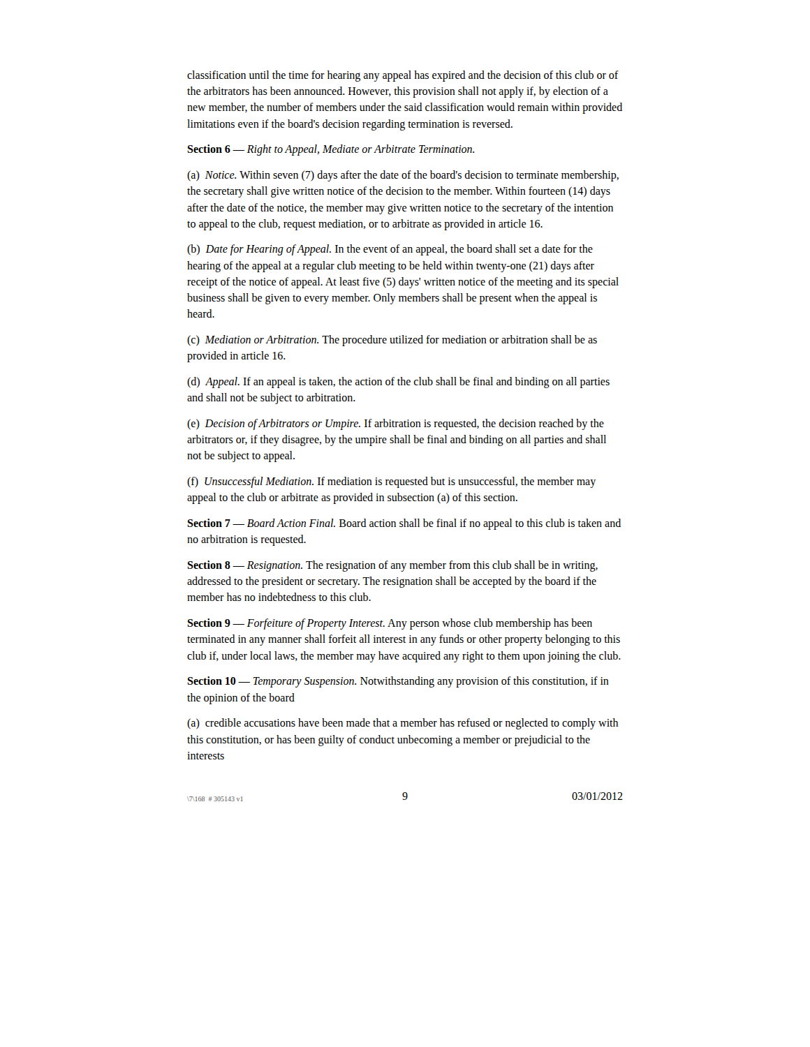classification until the time for hearing any appeal has expired and the decision of this club or of the arbitrators has been announced. However, this provision shall not apply if, by election of a new member, the number of members under the said classification would remain within provided limitations even if the board's decision regarding termination is reversed.
Section 6 — Right to Appeal, Mediate or Arbitrate Termination.
(a) Notice. Within seven (7) days after the date of the board's decision to terminate membership, the secretary shall give written notice of the decision to the member. Within fourteen (14) days after the date of the notice, the member may give written notice to the secretary of the intention to appeal to the club, request mediation, or to arbitrate as provided in article 16.
(b) Date for Hearing of Appeal. In the event of an appeal, the board shall set a date for the hearing of the appeal at a regular club meeting to be held within twenty-one (21) days after receipt of the notice of appeal. At least five (5) days' written notice of the meeting and its special business shall be given to every member. Only members shall be present when the appeal is heard.
(c) Mediation or Arbitration. The procedure utilized for mediation or arbitration shall be as provided in article 16.
(d) Appeal. If an appeal is taken, the action of the club shall be final and binding on all parties and shall not be subject to arbitration.
(e) Decision of Arbitrators or Umpire. If arbitration is requested, the decision reached by the arbitrators or, if they disagree, by the umpire shall be final and binding on all parties and shall not be subject to appeal.
(f) Unsuccessful Mediation. If mediation is requested but is unsuccessful, the member may appeal to the club or arbitrate as provided in subsection (a) of this section.
Section 7 — Board Action Final. Board action shall be final if no appeal to this club is taken and no arbitration is requested.
Section 8 — Resignation. The resignation of any member from this club shall be in writing, addressed to the president or secretary. The resignation shall be accepted by the board if the member has no indebtedness to this club.
Section 9 — Forfeiture of Property Interest. Any person whose club membership has been terminated in any manner shall forfeit all interest in any funds or other property belonging to this club if, under local laws, the member may have acquired any right to them upon joining the club.
Section 10 — Temporary Suspension. Notwithstanding any provision of this constitution, if in the opinion of the board
(a) credible accusations have been made that a member has refused or neglected to comply with this constitution, or has been guilty of conduct unbecoming a member or prejudicial to the interests
9 03/01/2012 \7\168 # 305143 v1